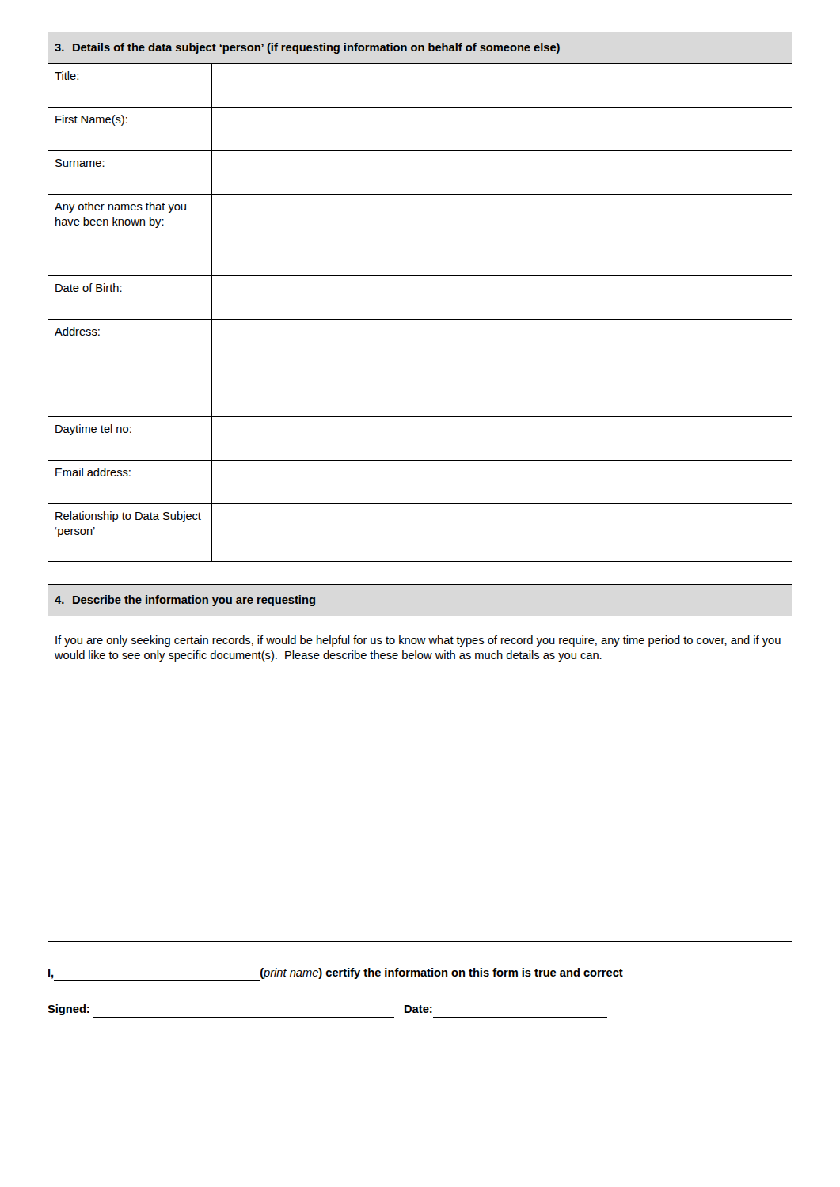| 3. Details of the data subject ‘person’ (if requesting information on behalf of someone else) |
| Title: | |
| First Name(s): | |
| Surname: | |
| Any other names that you have been known by: | |
| Date of Birth: | |
| Address: | |
| Daytime tel no: | |
| Email address: | |
| Relationship to Data Subject ‘person’ | |
| 4. Describe the information you are requesting |
| If you are only seeking certain records, if would be helpful for us to know what types of record you require, any time period to cover, and if you would like to see only specific document(s). Please describe these below with as much details as you can. |
I, (print name) certify the information on this form is true and correct
Signed: Date: